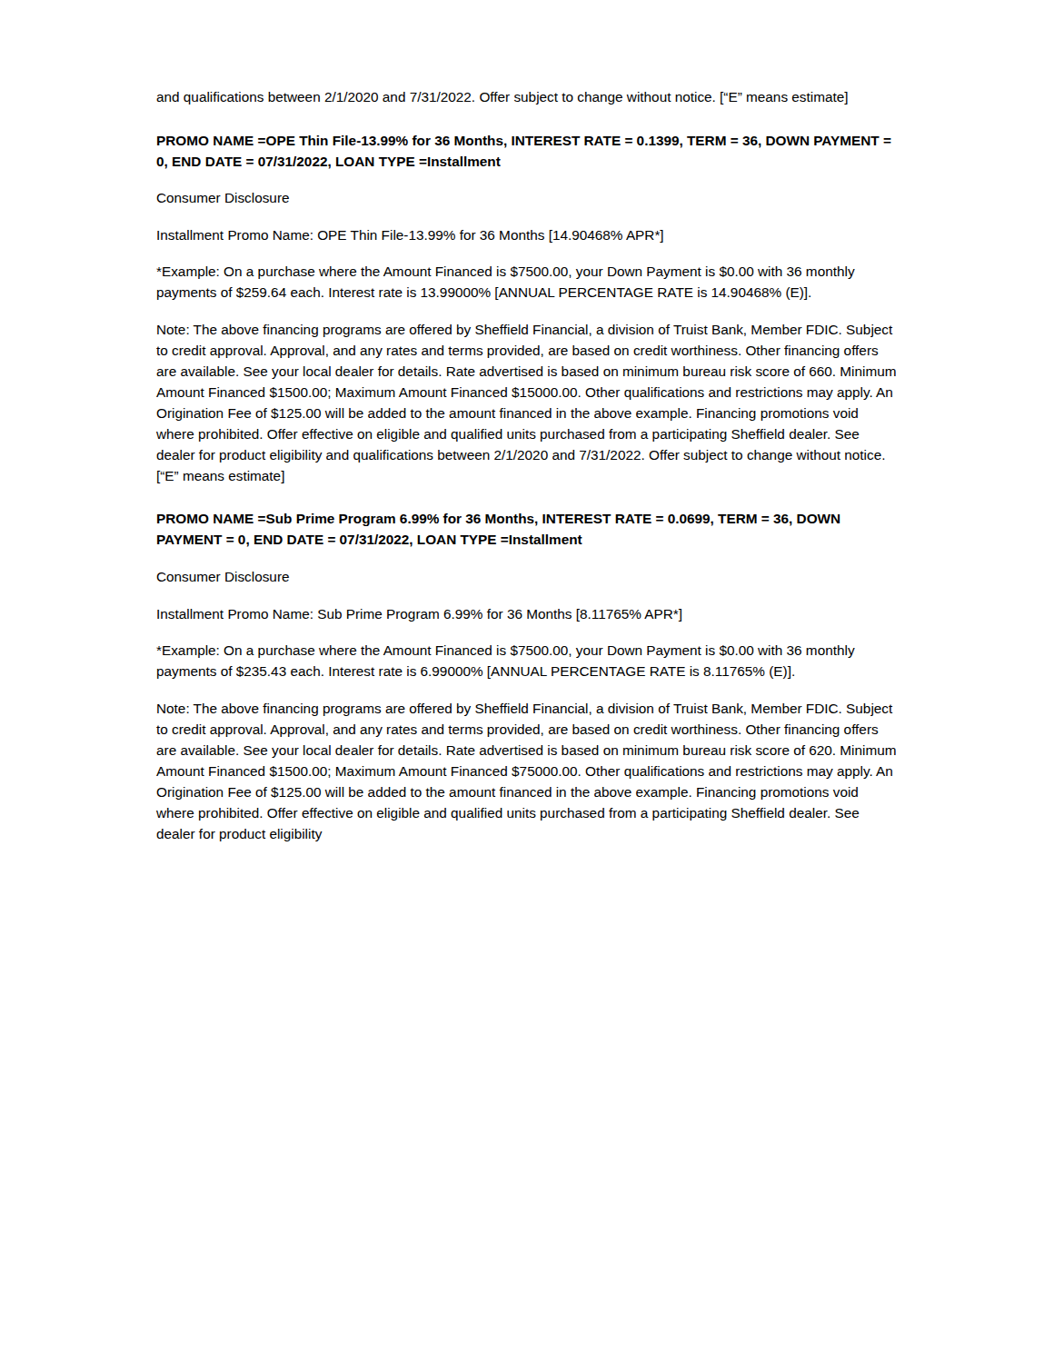and qualifications between 2/1/2020 and 7/31/2022. Offer subject to change without notice. [“E” means estimate]
PROMO NAME =OPE Thin File-13.99% for 36 Months, INTEREST RATE = 0.1399, TERM = 36, DOWN PAYMENT = 0, END DATE = 07/31/2022, LOAN TYPE =Installment
Consumer Disclosure
Installment Promo Name: OPE Thin File-13.99% for 36 Months [14.90468% APR*]
*Example: On a purchase where the Amount Financed is $7500.00, your Down Payment is $0.00 with 36 monthly payments of $259.64 each. Interest rate is 13.99000% [ANNUAL PERCENTAGE RATE is 14.90468% (E)].
Note: The above financing programs are offered by Sheffield Financial, a division of Truist Bank, Member FDIC. Subject to credit approval. Approval, and any rates and terms provided, are based on credit worthiness. Other financing offers are available. See your local dealer for details. Rate advertised is based on minimum bureau risk score of 660. Minimum Amount Financed $1500.00; Maximum Amount Financed $15000.00. Other qualifications and restrictions may apply. An Origination Fee of $125.00 will be added to the amount financed in the above example. Financing promotions void where prohibited. Offer effective on eligible and qualified units purchased from a participating Sheffield dealer. See dealer for product eligibility and qualifications between 2/1/2020 and 7/31/2022. Offer subject to change without notice. [“E” means estimate]
PROMO NAME =Sub Prime Program 6.99% for 36 Months, INTEREST RATE = 0.0699, TERM = 36, DOWN PAYMENT = 0, END DATE = 07/31/2022, LOAN TYPE =Installment
Consumer Disclosure
Installment Promo Name: Sub Prime Program 6.99% for 36 Months [8.11765% APR*]
*Example: On a purchase where the Amount Financed is $7500.00, your Down Payment is $0.00 with 36 monthly payments of $235.43 each. Interest rate is 6.99000% [ANNUAL PERCENTAGE RATE is 8.11765% (E)].
Note: The above financing programs are offered by Sheffield Financial, a division of Truist Bank, Member FDIC. Subject to credit approval. Approval, and any rates and terms provided, are based on credit worthiness. Other financing offers are available. See your local dealer for details. Rate advertised is based on minimum bureau risk score of 620. Minimum Amount Financed $1500.00; Maximum Amount Financed $75000.00. Other qualifications and restrictions may apply. An Origination Fee of $125.00 will be added to the amount financed in the above example. Financing promotions void where prohibited. Offer effective on eligible and qualified units purchased from a participating Sheffield dealer. See dealer for product eligibility